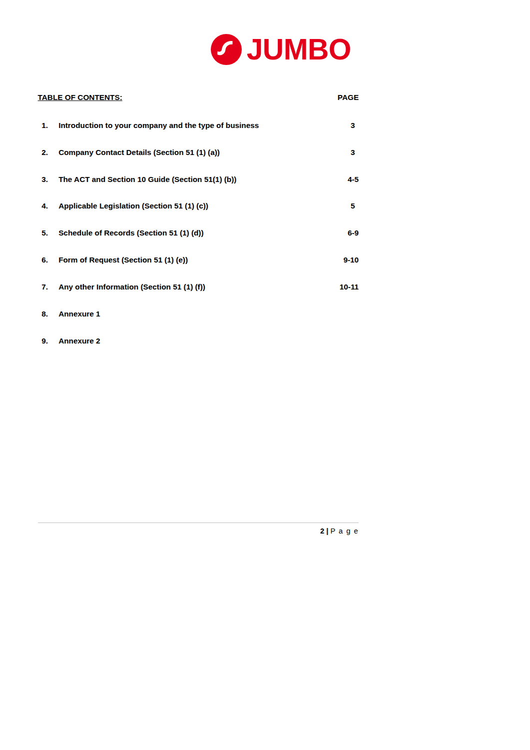JUMBO
TABLE OF CONTENTS: PAGE
Introduction to your company and the type of business 3
Company Contact Details (Section 51 (1) (a)) 3
The ACT and Section 10 Guide (Section 51(1) (b)) 4-5
Applicable Legislation (Section 51 (1) (c)) 5
Schedule of Records (Section 51 (1) (d)) 6-9
Form of Request (Section 51 (1) (e)) 9-10
Any other Information (Section 51 (1) (f)) 10-11
Annexure 1
Annexure 2
2 | P a g e